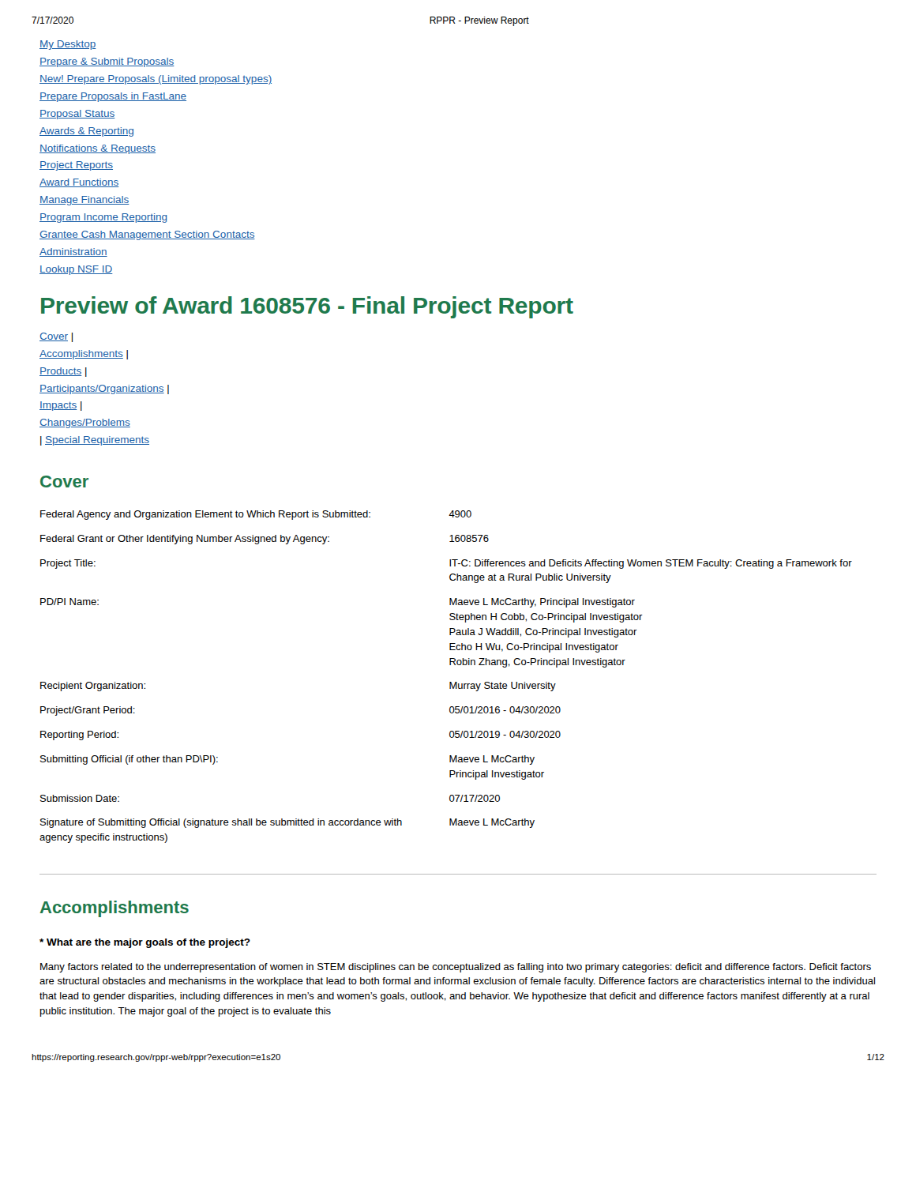7/17/2020 RPPR - Preview Report
My Desktop Prepare & Submit Proposals New! Prepare Proposals (Limited proposal types) Prepare Proposals in FastLane Proposal Status Awards & Reporting Notifications & Requests Project Reports Award Functions Manage Financials Program Income Reporting Grantee Cash Management Section Contacts Administration Lookup NSF ID
Preview of Award 1608576 - Final Project Report
Cover |
Accomplishments |
Products |
Participants/Organizations |
Impacts |
Changes/Problems
| Special Requirements
Cover
| Federal Agency and Organization Element to Which Report is Submitted: | 4900 |
| Federal Grant or Other Identifying Number Assigned by Agency: | 1608576 |
| Project Title: | IT-C: Differences and Deficits Affecting Women STEM Faculty: Creating a Framework for Change at a Rural Public University |
| PD/PI Name: | Maeve L McCarthy, Principal Investigator Stephen H Cobb, Co-Principal Investigator Paula J Waddill, Co-Principal Investigator Echo H Wu, Co-Principal Investigator Robin Zhang, Co-Principal Investigator |
| Recipient Organization: | Murray State University |
| Project/Grant Period: | 05/01/2016 - 04/30/2020 |
| Reporting Period: | 05/01/2019 - 04/30/2020 |
| Submitting Official (if other than PD\PI): | Maeve L McCarthy Principal Investigator |
| Submission Date: | 07/17/2020 |
| Signature of Submitting Official (signature shall be submitted in accordance with agency specific instructions) | Maeve L McCarthy |
Accomplishments
* What are the major goals of the project?
Many factors related to the underrepresentation of women in STEM disciplines can be conceptualized as falling into two primary categories: deficit and difference factors. Deficit factors are structural obstacles and mechanisms in the workplace that lead to both formal and informal exclusion of female faculty. Difference factors are characteristics internal to the individual that lead to gender disparities, including differences in men’s and women’s goals, outlook, and behavior. We hypothesize that deficit and difference factors manifest differently at a rural public institution. The major goal of the project is to evaluate this
https://reporting.research.gov/rppr-web/rppr?execution=e1s20 1/12